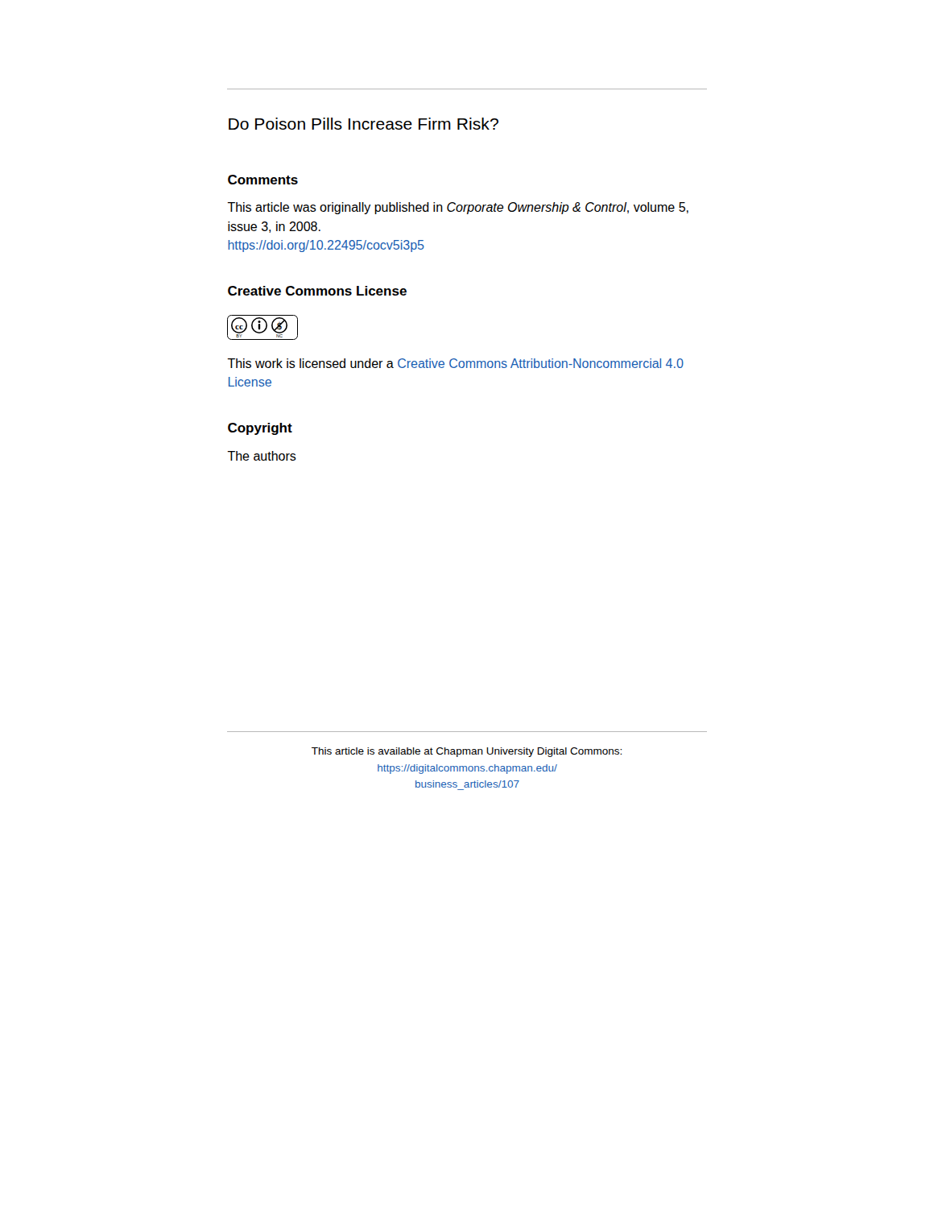Do Poison Pills Increase Firm Risk?
Comments
This article was originally published in Corporate Ownership & Control, volume 5, issue 3, in 2008.
https://doi.org/10.22495/cocv5i3p5
Creative Commons License
cc $ BY NC
This work is licensed under a Creative Commons Attribution-Noncommercial 4.0 License
Copyright
The authors
This article is available at Chapman University Digital Commons: https://digitalcommons.chapman.edu/
business_articles/107